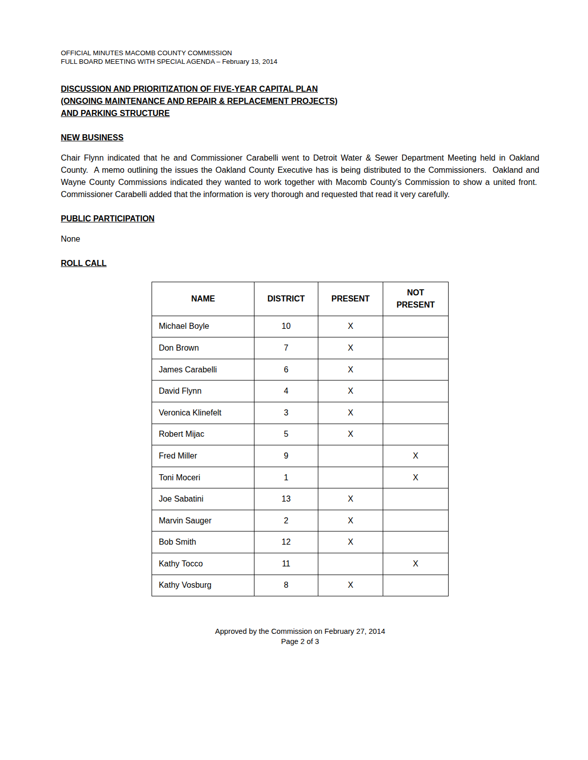OFFICIAL MINUTES MACOMB COUNTY COMMISSION
FULL BOARD MEETING WITH SPECIAL AGENDA – February 13, 2014
DISCUSSION AND PRIORITIZATION OF FIVE-YEAR CAPITAL PLAN
(ONGOING MAINTENANCE AND REPAIR & REPLACEMENT PROJECTS)
AND PARKING STRUCTURE
NEW BUSINESS
Chair Flynn indicated that he and Commissioner Carabelli went to Detroit Water & Sewer Department Meeting held in Oakland County. A memo outlining the issues the Oakland County Executive has is being distributed to the Commissioners. Oakland and Wayne County Commissions indicated they wanted to work together with Macomb County’s Commission to show a united front. Commissioner Carabelli added that the information is very thorough and requested that read it very carefully.
PUBLIC PARTICIPATION
None
ROLL CALL
| NAME | DISTRICT | PRESENT | NOT PRESENT |
| --- | --- | --- | --- |
| Michael Boyle | 10 | X | |
| Don Brown | 7 | X | |
| James Carabelli | 6 | X | |
| David Flynn | 4 | X | |
| Veronica Klinefelt | 3 | X | |
| Robert Mijac | 5 | X | |
| Fred Miller | 9 | | X |
| Toni Moceri | 1 | | X |
| Joe Sabatini | 13 | X | |
| Marvin Sauger | 2 | X | |
| Bob Smith | 12 | X | |
| Kathy Tocco | 11 | | X |
| Kathy Vosburg | 8 | X | |
Approved by the Commission on February 27, 2014
Page 2 of 3